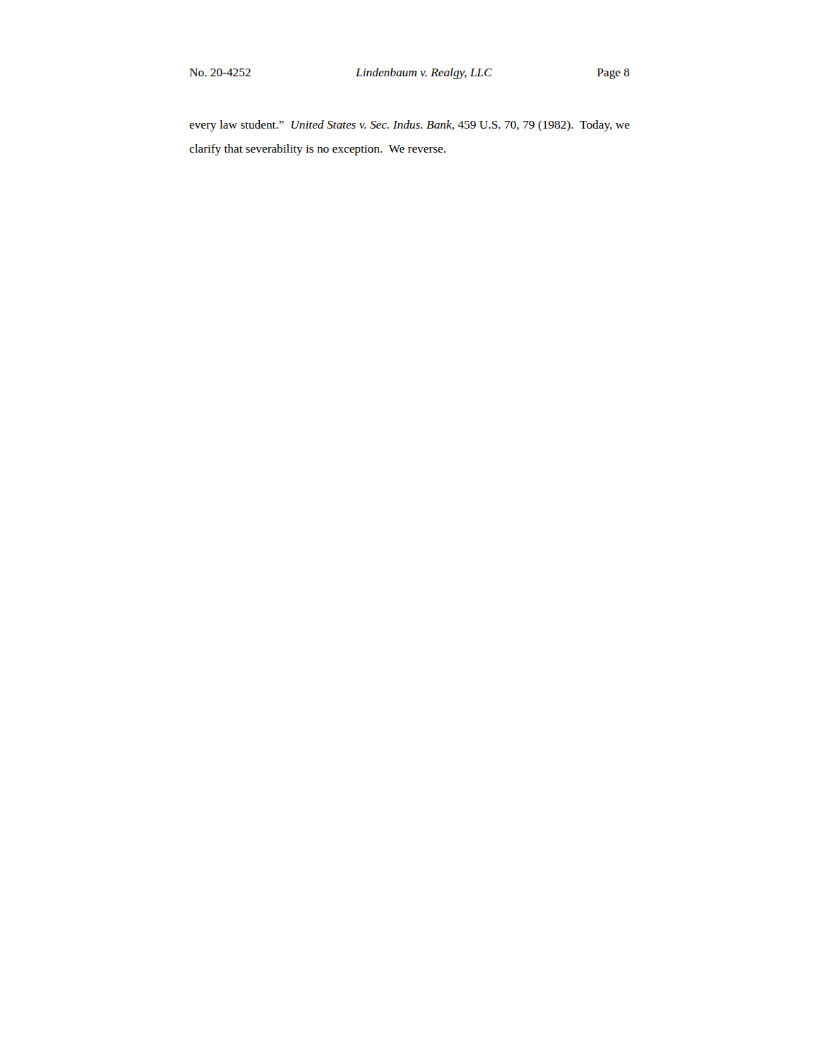No. 20-4252
Lindenbaum v. Realgy, LLC
Page 8
every law student.” United States v. Sec. Indus. Bank, 459 U.S. 70, 79 (1982). Today, we clarify that severability is no exception. We reverse.